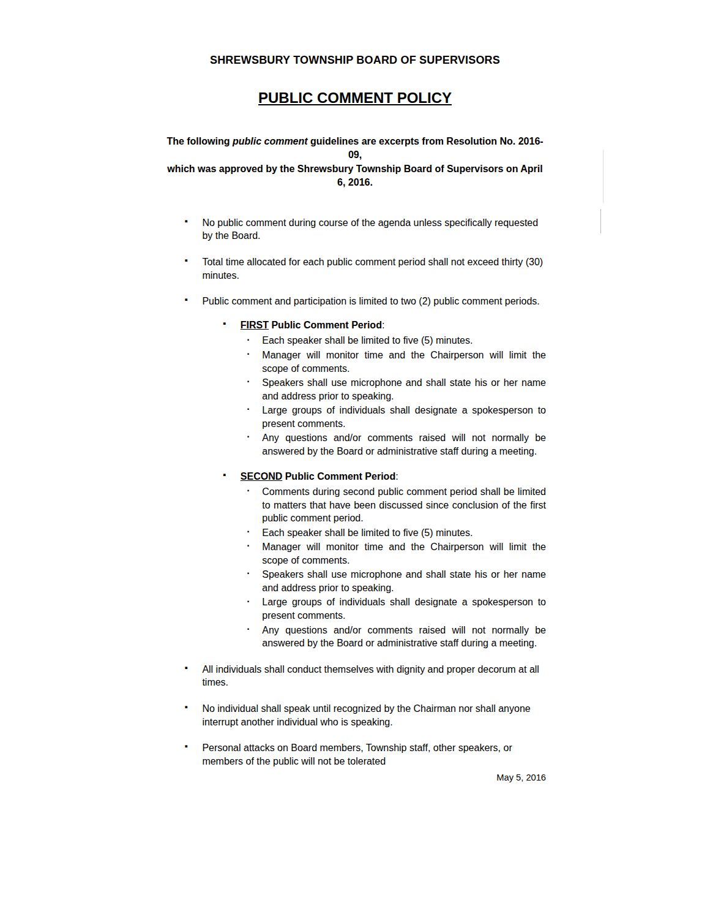SHREWSBURY TOWNSHIP BOARD OF SUPERVISORS
PUBLIC COMMENT POLICY
The following public comment guidelines are excerpts from Resolution No. 2016-09,
which was approved by the Shrewsbury Township Board of Supervisors on April 6, 2016.
No public comment during course of the agenda unless specifically requested by the Board.
Total time allocated for each public comment period shall not exceed thirty (30) minutes.
Public comment and participation is limited to two (2) public comment periods.
FIRST Public Comment Period:
Each speaker shall be limited to five (5) minutes.
Manager will monitor time and the Chairperson will limit the scope of comments.
Speakers shall use microphone and shall state his or her name and address prior to speaking.
Large groups of individuals shall designate a spokesperson to present comments.
Any questions and/or comments raised will not normally be answered by the Board or administrative staff during a meeting.
SECOND Public Comment Period:
Comments during second public comment period shall be limited to matters that have been discussed since conclusion of the first public comment period.
Each speaker shall be limited to five (5) minutes.
Manager will monitor time and the Chairperson will limit the scope of comments.
Speakers shall use microphone and shall state his or her name and address prior to speaking.
Large groups of individuals shall designate a spokesperson to present comments.
Any questions and/or comments raised will not normally be answered by the Board or administrative staff during a meeting.
All individuals shall conduct themselves with dignity and proper decorum at all times.
No individual shall speak until recognized by the Chairman nor shall anyone interrupt another individual who is speaking.
Personal attacks on Board members, Township staff, other speakers, or members of the public will not be tolerated
May 5, 2016